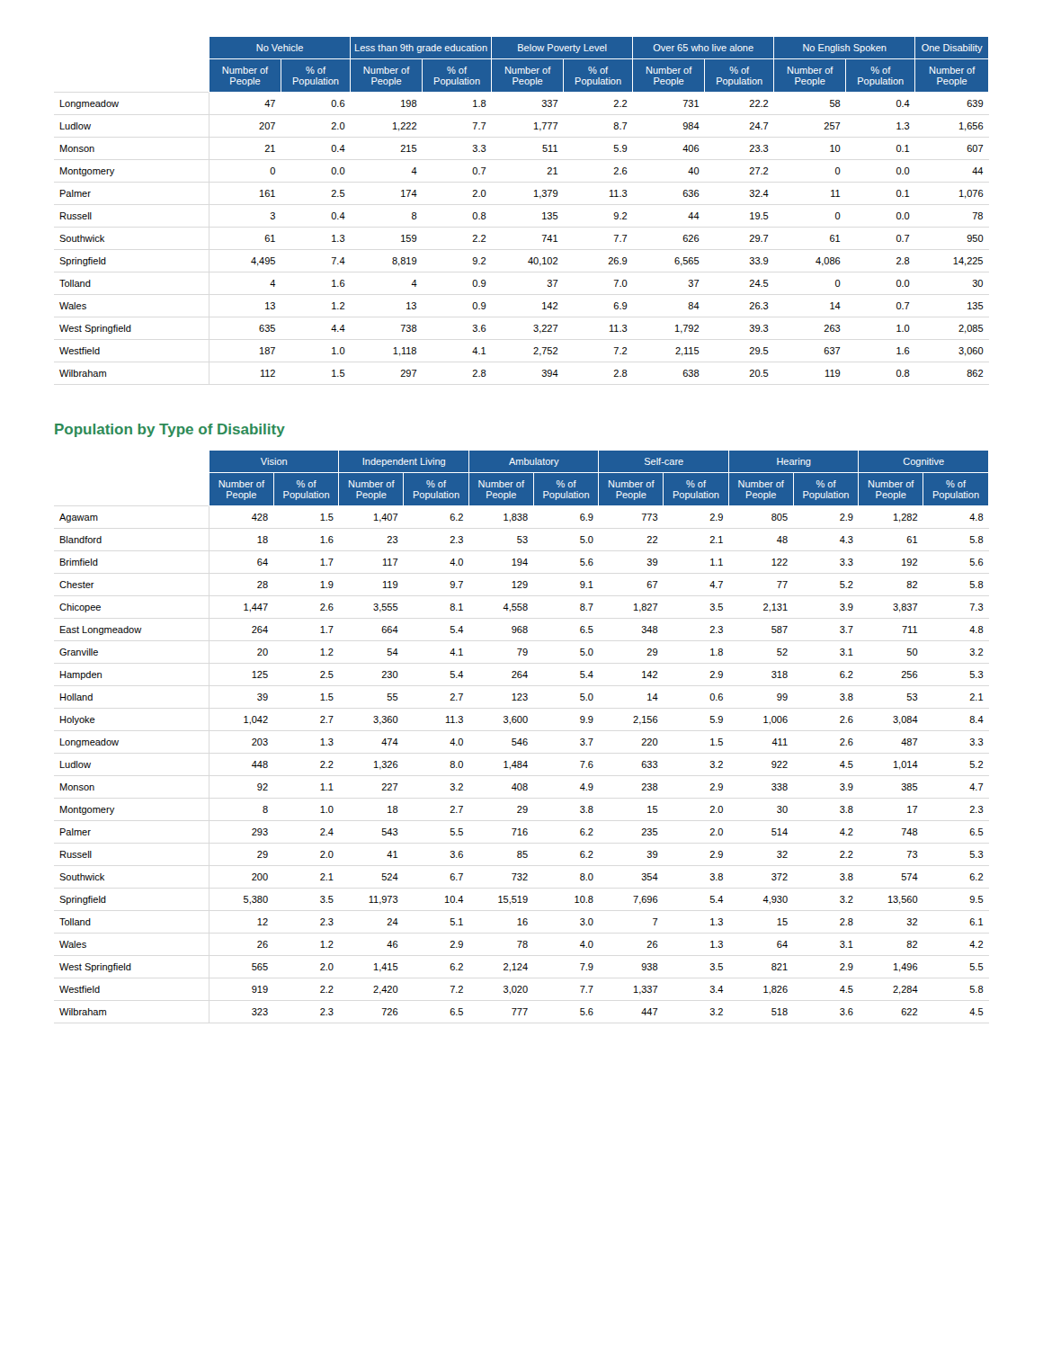| | No Vehicle | Less than 9th grade education | Below Poverty Level | Over 65 who live alone | No English Spoken | One Disability |
| --- | --- | --- | --- | --- | --- | --- |
| Number of People | % of Population | Number of People | % of Population | Number of People | % of Population | Number of People | % of Population | Number of People | % of Population | Number of People |
| Longmeadow | 47 | 0.6 | 198 | 1.8 | 337 | 2.2 | 731 | 22.2 | 58 | 0.4 | 639 |
| Ludlow | 207 | 2.0 | 1,222 | 7.7 | 1,777 | 8.7 | 984 | 24.7 | 257 | 1.3 | 1,656 |
| Monson | 21 | 0.4 | 215 | 3.3 | 511 | 5.9 | 406 | 23.3 | 10 | 0.1 | 607 |
| Montgomery | 0 | 0.0 | 4 | 0.7 | 21 | 2.6 | 40 | 27.2 | 0 | 0.0 | 44 |
| Palmer | 161 | 2.5 | 174 | 2.0 | 1,379 | 11.3 | 636 | 32.4 | 11 | 0.1 | 1,076 |
| Russell | 3 | 0.4 | 8 | 0.8 | 135 | 9.2 | 44 | 19.5 | 0 | 0.0 | 78 |
| Southwick | 61 | 1.3 | 159 | 2.2 | 741 | 7.7 | 626 | 29.7 | 61 | 0.7 | 950 |
| Springfield | 4,495 | 7.4 | 8,819 | 9.2 | 40,102 | 26.9 | 6,565 | 33.9 | 4,086 | 2.8 | 14,225 |
| Tolland | 4 | 1.6 | 4 | 0.9 | 37 | 7.0 | 37 | 24.5 | 0 | 0.0 | 30 |
| Wales | 13 | 1.2 | 13 | 0.9 | 142 | 6.9 | 84 | 26.3 | 14 | 0.7 | 135 |
| West Springfield | 635 | 4.4 | 738 | 3.6 | 3,227 | 11.3 | 1,792 | 39.3 | 263 | 1.0 | 2,085 |
| Westfield | 187 | 1.0 | 1,118 | 4.1 | 2,752 | 7.2 | 2,115 | 29.5 | 637 | 1.6 | 3,060 |
| Wilbraham | 112 | 1.5 | 297 | 2.8 | 394 | 2.8 | 638 | 20.5 | 119 | 0.8 | 862 |
Population by Type of Disability
| | Vision | Independent Living | Ambulatory | Self-care | Hearing | Cognitive |
| --- | --- | --- | --- | --- | --- | --- |
| Number of People | % of Population | Number of People | % of Population | Number of People | % of Population | Number of People | % of Population | Number of People | % of Population | Number of People | % of Population |
| Agawam | 428 | 1.5 | 1,407 | 6.2 | 1,838 | 6.9 | 773 | 2.9 | 805 | 2.9 | 1,282 | 4.8 |
| Blandford | 18 | 1.6 | 23 | 2.3 | 53 | 5.0 | 22 | 2.1 | 48 | 4.3 | 61 | 5.8 |
| Brimfield | 64 | 1.7 | 117 | 4.0 | 194 | 5.6 | 39 | 1.1 | 122 | 3.3 | 192 | 5.6 |
| Chester | 28 | 1.9 | 119 | 9.7 | 129 | 9.1 | 67 | 4.7 | 77 | 5.2 | 82 | 5.8 |
| Chicopee | 1,447 | 2.6 | 3,555 | 8.1 | 4,558 | 8.7 | 1,827 | 3.5 | 2,131 | 3.9 | 3,837 | 7.3 |
| East Longmeadow | 264 | 1.7 | 664 | 5.4 | 968 | 6.5 | 348 | 2.3 | 587 | 3.7 | 711 | 4.8 |
| Granville | 20 | 1.2 | 54 | 4.1 | 79 | 5.0 | 29 | 1.8 | 52 | 3.1 | 50 | 3.2 |
| Hampden | 125 | 2.5 | 230 | 5.4 | 264 | 5.4 | 142 | 2.9 | 318 | 6.2 | 256 | 5.3 |
| Holland | 39 | 1.5 | 55 | 2.7 | 123 | 5.0 | 14 | 0.6 | 99 | 3.8 | 53 | 2.1 |
| Holyoke | 1,042 | 2.7 | 3,360 | 11.3 | 3,600 | 9.9 | 2,156 | 5.9 | 1,006 | 2.6 | 3,084 | 8.4 |
| Longmeadow | 203 | 1.3 | 474 | 4.0 | 546 | 3.7 | 220 | 1.5 | 411 | 2.6 | 487 | 3.3 |
| Ludlow | 448 | 2.2 | 1,326 | 8.0 | 1,484 | 7.6 | 633 | 3.2 | 922 | 4.5 | 1,014 | 5.2 |
| Monson | 92 | 1.1 | 227 | 3.2 | 408 | 4.9 | 238 | 2.9 | 338 | 3.9 | 385 | 4.7 |
| Montgomery | 8 | 1.0 | 18 | 2.7 | 29 | 3.8 | 15 | 2.0 | 30 | 3.8 | 17 | 2.3 |
| Palmer | 293 | 2.4 | 543 | 5.5 | 716 | 6.2 | 235 | 2.0 | 514 | 4.2 | 748 | 6.5 |
| Russell | 29 | 2.0 | 41 | 3.6 | 85 | 6.2 | 39 | 2.9 | 32 | 2.2 | 73 | 5.3 |
| Southwick | 200 | 2.1 | 524 | 6.7 | 732 | 8.0 | 354 | 3.8 | 372 | 3.8 | 574 | 6.2 |
| Springfield | 5,380 | 3.5 | 11,973 | 10.4 | 15,519 | 10.8 | 7,696 | 5.4 | 4,930 | 3.2 | 13,560 | 9.5 |
| Tolland | 12 | 2.3 | 24 | 5.1 | 16 | 3.0 | 7 | 1.3 | 15 | 2.8 | 32 | 6.1 |
| Wales | 26 | 1.2 | 46 | 2.9 | 78 | 4.0 | 26 | 1.3 | 64 | 3.1 | 82 | 4.2 |
| West Springfield | 565 | 2.0 | 1,415 | 6.2 | 2,124 | 7.9 | 938 | 3.5 | 821 | 2.9 | 1,496 | 5.5 |
| Westfield | 919 | 2.2 | 2,420 | 7.2 | 3,020 | 7.7 | 1,337 | 3.4 | 1,826 | 4.5 | 2,284 | 5.8 |
| Wilbraham | 323 | 2.3 | 726 | 6.5 | 777 | 5.6 | 447 | 3.2 | 518 | 3.6 | 622 | 4.5 |